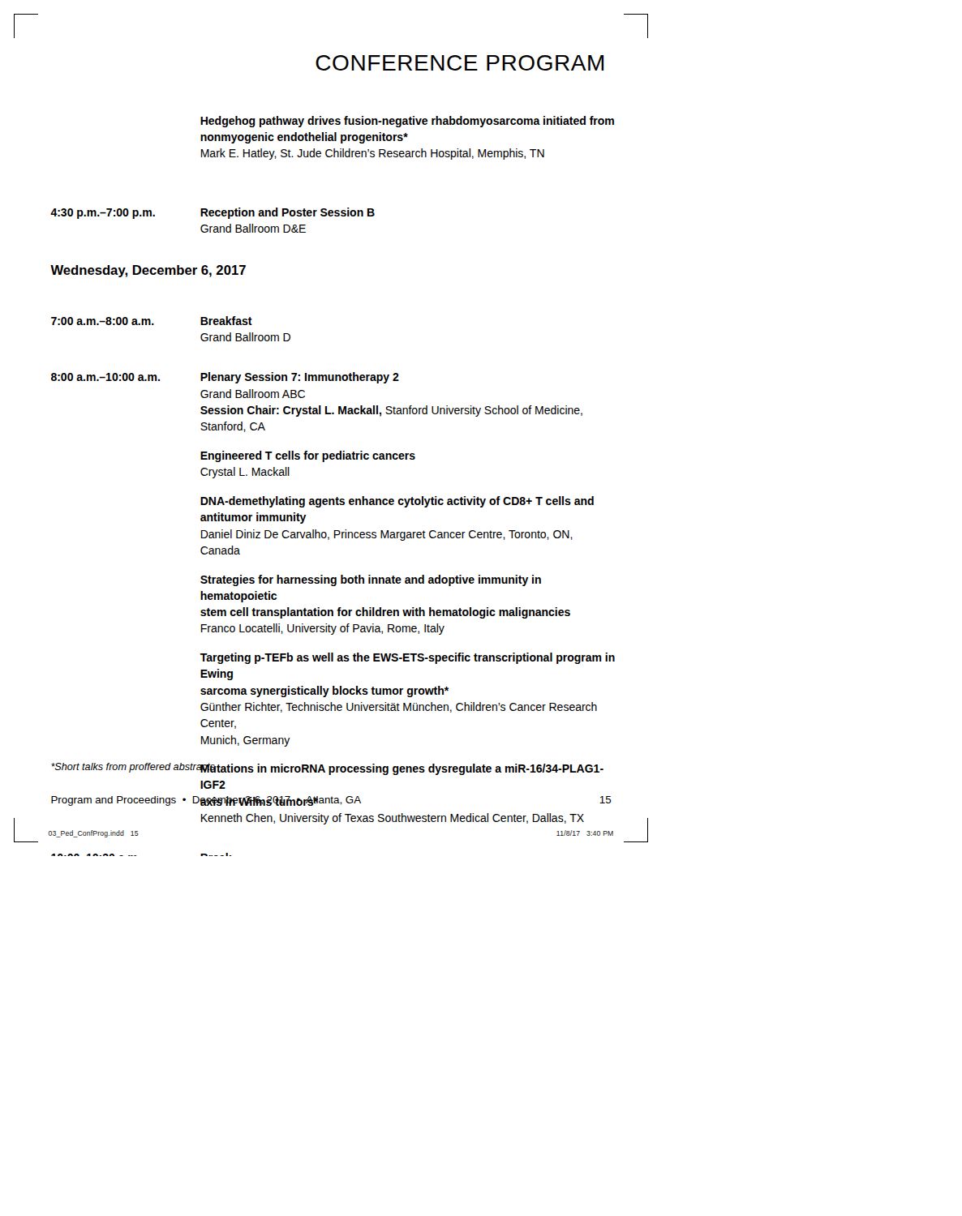CONFERENCE PROGRAM
Hedgehog pathway drives fusion-negative rhabdomyosarcoma initiated from
nonmyogenic endothelial progenitors*
Mark E. Hatley, St. Jude Children’s Research Hospital, Memphis, TN
4:30 p.m.–7:00 p.m.
Reception and Poster Session B
Grand Ballroom D&E
Wednesday, December 6, 2017
7:00 a.m.–8:00 a.m.
Breakfast
Grand Ballroom D
8:00 a.m.–10:00 a.m.
Plenary Session 7: Immunotherapy 2
Grand Ballroom ABC
Session Chair: Crystal L. Mackall, Stanford University School of Medicine,
Stanford, CA
Engineered T cells for pediatric cancers
Crystal L. Mackall
DNA-demethylating agents enhance cytolytic activity of CD8+ T cells and
antitumor immunity
Daniel Diniz De Carvalho, Princess Margaret Cancer Centre, Toronto, ON, Canada
Strategies for harnessing both innate and adoptive immunity in hematopoietic
stem cell transplantation for children with hematologic malignancies
Franco Locatelli, University of Pavia, Rome, Italy
Targeting p-TEFb as well as the EWS-ETS-specific transcriptional program in Ewing
sarcoma synergistically blocks tumor growth*
Günther Richter, Technische Universität München, Children’s Cancer Research Center,
Munich, Germany
Mutations in microRNA processing genes dysregulate a miR-16/34-PLAG1-IGF2
axis in Wilms tumors*
Kenneth Chen, University of Texas Southwestern Medical Center, Dallas, TX
10:00–10:30 a.m.
Break
Pre-Function Lobby
*Short talks from proffered abstracts
Program and Proceedings • December 3-6, 2017 • Atlanta, GA
15
03_Ped_ConfProg.indd 15
11/8/17 3:40 PM